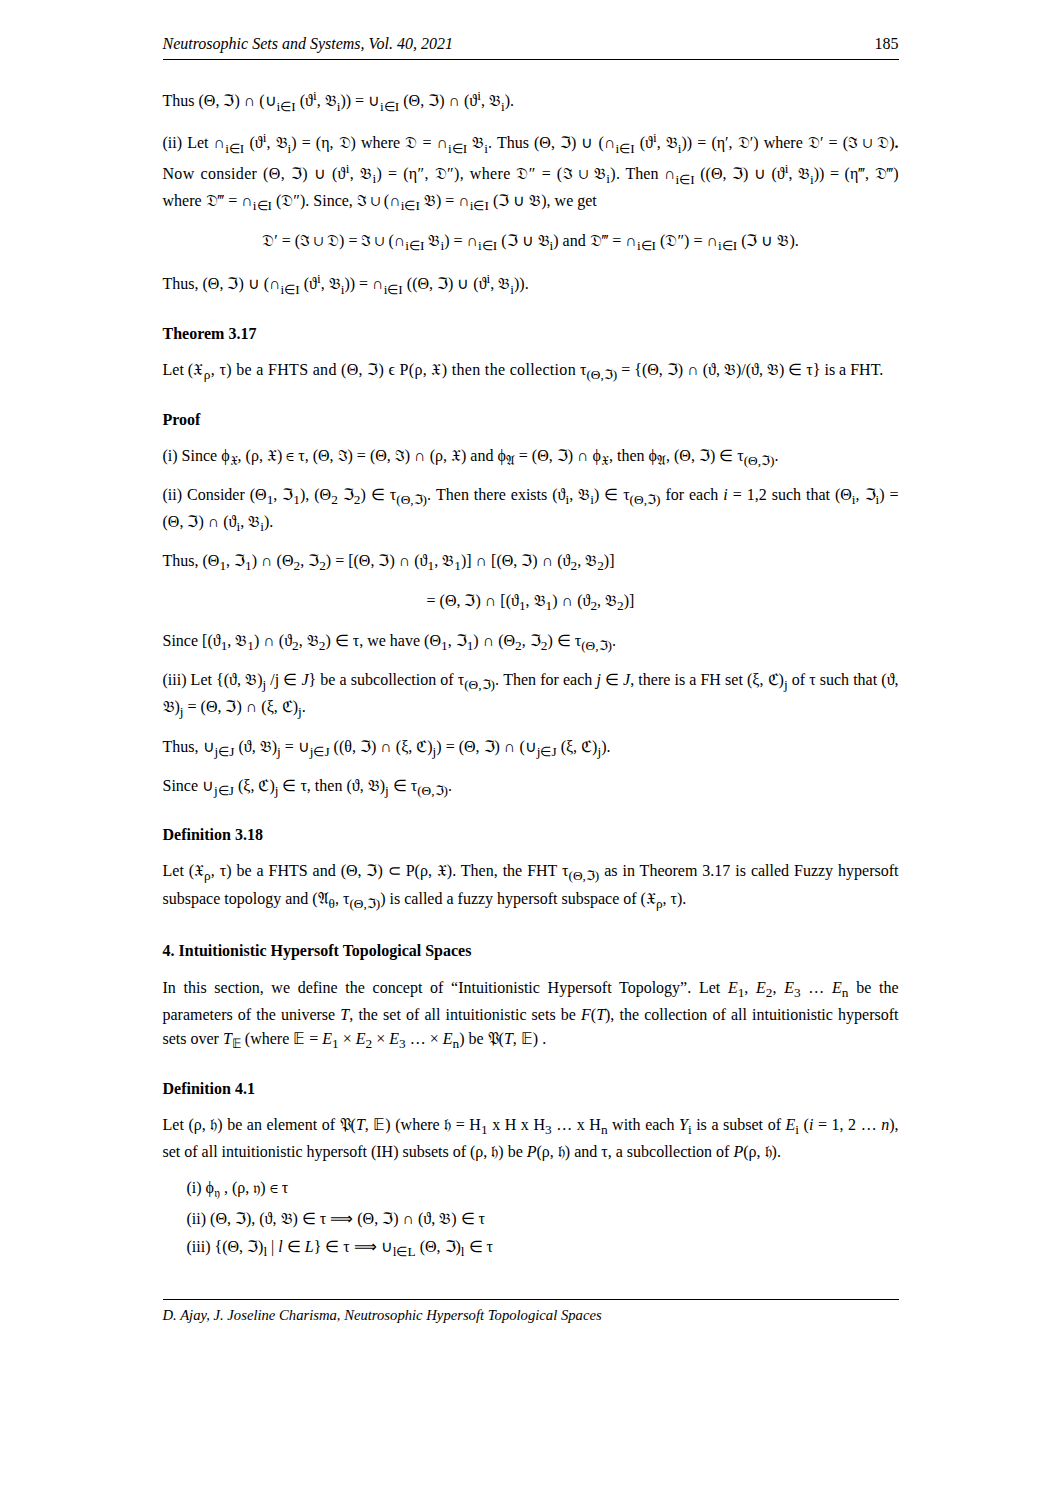Neutrosophic Sets and Systems, Vol. 40, 2021 185
Thus (Θ, ℑ) ∩ (∪i∈I (ϑi, 𝔅i)) = ∪i∈I (Θ, ℑ) ∩ (ϑi, 𝔅i).
(ii) Let ∩i∈I (ϑi, 𝔅i) = (η, 𝔇) where 𝔇 = ∩i∈I 𝔅i. Thus (Θ, ℑ) ∪ (∩i∈I (ϑi, 𝔅i)) = (η′, 𝔇′) where 𝔇′ = (ℑ ∪ 𝔇). Now consider (Θ, ℑ) ∪ (ϑi, 𝔅i) = (η″, 𝔇″), where 𝔇″ = (ℑ ∪ 𝔅i). Then ∩i∈I ((Θ, ℑ) ∪ (ϑi, 𝔅i)) = (η‴, 𝔇‴) where 𝔇‴ = ∩i∈I (𝔇″). Since, ℑ ∪ (∩i∈I 𝔅) = ∩i∈I (ℑ ∪ 𝔅), we get
𝔇′ = (ℑ ∪ 𝔇) = ℑ ∪ (∩i∈I 𝔅i) = ∩i∈I (ℑ ∪ 𝔅i) and 𝔇‴ = ∩i∈I (𝔇″) = ∩i∈I (ℑ ∪ 𝔅).
Thus, (Θ, ℑ) ∪ (∩i∈I (ϑi, 𝔅i)) = ∩i∈I ((Θ, ℑ) ∪ (ϑi, 𝔅i)).
Theorem 3.17
Let (𝔛ρ, τ) be a FHTS and (Θ, ℑ) ϵ P(ρ, 𝔛) then the collection τ(Θ,ℑ) = {(Θ, ℑ) ∩ (ϑ, 𝔅)/(ϑ, 𝔅) ∈ τ} is a FHT.
Proof
(i) Since ϕ𝔛, (ρ, 𝔛) ∈ τ, (Θ, ℑ) = (Θ, ℑ) ∩ (ρ, 𝔛) and ϕ𝔄 = (Θ, ℑ) ∩ ϕ𝔛, then ϕ𝔄, (Θ, ℑ) ∈ τ(Θ,ℑ).
(ii) Consider (Θ1, ℑ1), (Θ2 ℑ2) ∈ τ(Θ,ℑ). Then there exists (ϑi, 𝔅i) ∈ τ(Θ,ℑ) for each i = 1,2 such that (Θi, ℑi) = (Θ, ℑ) ∩ (ϑi, 𝔅i).
Thus, (Θ1, ℑ1) ∩ (Θ2, ℑ2) = [(Θ, ℑ) ∩ (ϑ1, 𝔅1)] ∩ [(Θ, ℑ) ∩ (ϑ2, 𝔅2)]
= (Θ, ℑ) ∩ [(ϑ1, 𝔅1) ∩ (ϑ2, 𝔅2)]
Since [(ϑ1, 𝔅1) ∩ (ϑ2, 𝔅2) ∈ τ, we have (Θ1, ℑ1) ∩ (Θ2, ℑ2) ∈ τ(Θ,ℑ).
(iii) Let {(ϑ, 𝔅)j /j ∈ J} be a subcollection of τ(Θ,ℑ). Then for each j ∈ J, there is a FH set (ξ, ℭ)j of τ such that (ϑ, 𝔅)j = (Θ, ℑ) ∩ (ξ, ℭ)j.
Thus, ∪j∈J (ϑ, 𝔅)j = ∪j∈J ((θ, ℑ) ∩ (ξ, ℭ)j) = (Θ, ℑ) ∩ (∪j∈J (ξ, ℭ)j).
Since ∪j∈J (ξ, ℭ)j ∈ τ, then (ϑ, 𝔅)j ∈ τ(Θ,ℑ).
Definition 3.18
Let (𝔛ρ, τ) be a FHTS and (Θ, ℑ) ⊂ P(ρ, 𝔛). Then, the FHT τ(Θ,ℑ) as in Theorem 3.17 is called Fuzzy hypersoft subspace topology and (𝔄θ, τ(Θ,ℑ)) is called a fuzzy hypersoft subspace of (𝔛ρ, τ).
4. Intuitionistic Hypersoft Topological Spaces
In this section, we define the concept of “Intuitionistic Hypersoft Topology”. Let E1, E2, E3 … En be the parameters of the universe T, the set of all intuitionistic sets be F(T), the collection of all intuitionistic hypersoft sets over T𝔼 (where 𝔼 = E1 × E2 × E3 … × En) be 𝔓(T, 𝔼) .
Definition 4.1
Let (ρ, 𝔥) be an element of 𝔓(T, 𝔼) (where 𝔥 = H1 x H x H3 … x Hn with each Yi is a subset of Ei (i = 1, 2 … n), set of all intuitionistic hypersoft (IH) subsets of (ρ, 𝔥) be P(ρ, 𝔥) and τ, a subcollection of P(ρ, 𝔥).
(i) ϕ𝔶 , (ρ, 𝔶) ∈ τ
(ii) (Θ, ℑ), (ϑ, 𝔅) ∈ τ ⟹ (Θ, ℑ) ∩ (ϑ, 𝔅) ∈ τ
(iii) {(Θ, ℑ)l | l ∈ L} ∈ τ ⟹ ∪l∈L (Θ, ℑ)l ∈ τ
D. Ajay, J. Joseline Charisma, Neutrosophic Hypersoft Topological Spaces